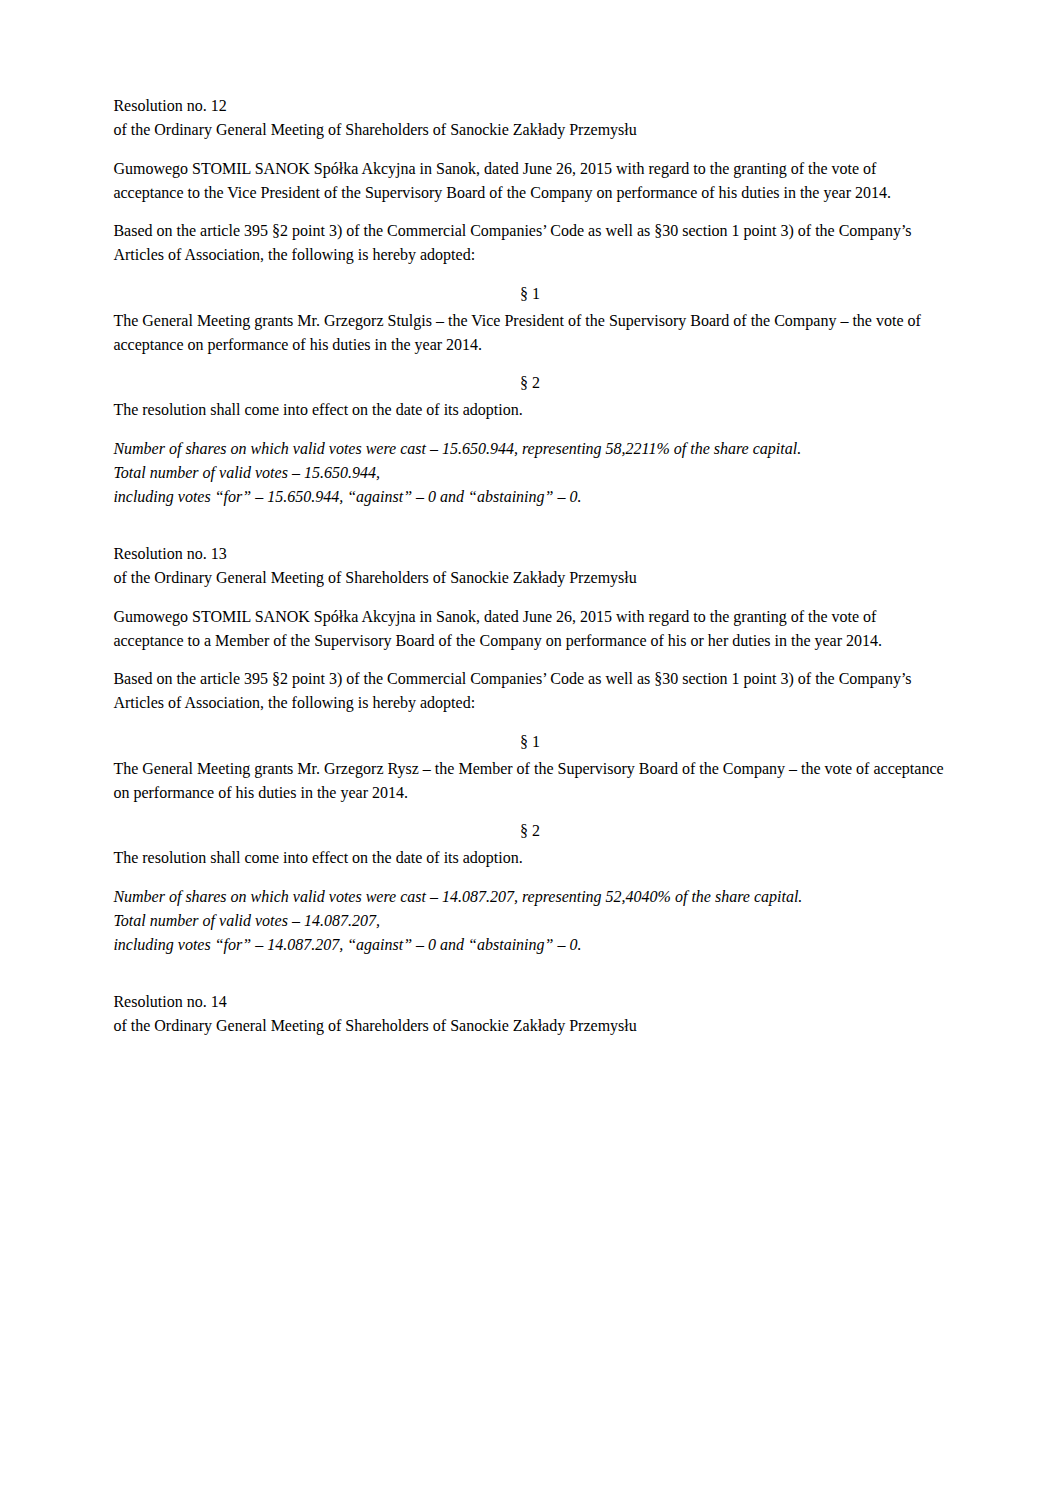Resolution no. 12
of the Ordinary General Meeting of Shareholders of Sanockie Zakłady Przemysłu
Gumowego STOMIL SANOK Spółka Akcyjna in Sanok, dated June 26, 2015 with regard to the granting of the vote of acceptance to the Vice President of the Supervisory Board of the Company on performance of his duties in the year 2014.
Based on the article 395 §2 point 3) of the Commercial Companies’ Code as well as §30 section 1 point 3) of the Company’s Articles of Association, the following is hereby adopted:
§ 1
The General Meeting grants Mr. Grzegorz Stulgis – the Vice President of the Supervisory Board of the Company – the vote of acceptance on performance of his duties in the year 2014.
§ 2
The resolution shall come into effect on the date of its adoption.
Number of shares on which valid votes were cast – 15.650.944, representing 58,2211% of the share capital. Total number of valid votes – 15.650.944, including votes “for” – 15.650.944, “against” – 0 and “abstaining” – 0.
Resolution no. 13
of the Ordinary General Meeting of Shareholders of Sanockie Zakłady Przemysłu
Gumowego STOMIL SANOK Spółka Akcyjna in Sanok, dated June 26, 2015 with regard to the granting of the vote of acceptance to a Member of the Supervisory Board of the Company on performance of his or her duties in the year 2014.
Based on the article 395 §2 point 3) of the Commercial Companies’ Code as well as §30 section 1 point 3) of the Company’s Articles of Association, the following is hereby adopted:
§ 1
The General Meeting grants Mr. Grzegorz Rysz – the Member of the Supervisory Board of the Company – the vote of acceptance on performance of his duties in the year 2014.
§ 2
The resolution shall come into effect on the date of its adoption.
Number of shares on which valid votes were cast – 14.087.207, representing 52,4040% of the share capital. Total number of valid votes – 14.087.207, including votes “for” – 14.087.207, “against” – 0 and “abstaining” – 0.
Resolution no. 14
of the Ordinary General Meeting of Shareholders of Sanockie Zakłady Przemysłu